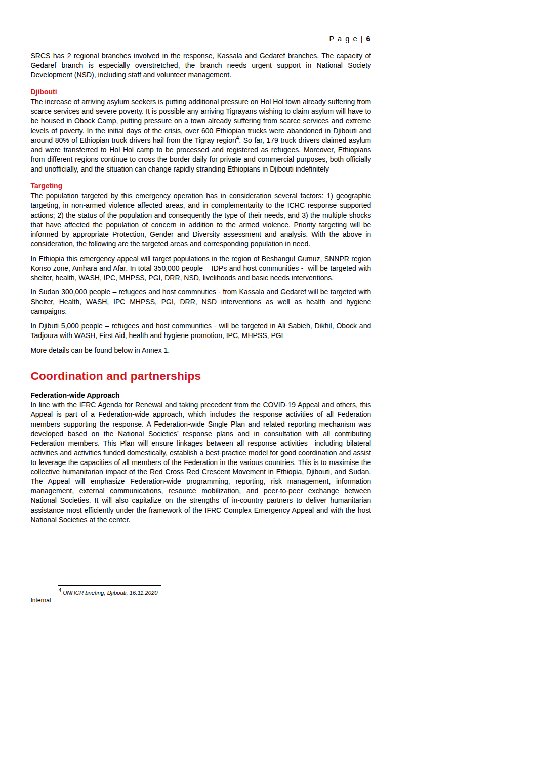P a g e | 6
SRCS has 2 regional branches involved in the response, Kassala and Gedaref branches. The capacity of Gedaref branch is especially overstretched, the branch needs urgent support in National Society Development (NSD), including staff and volunteer management.
Djibouti
The increase of arriving asylum seekers is putting additional pressure on Hol Hol town already suffering from scarce services and severe poverty. It is possible any arriving Tigrayans wishing to claim asylum will have to be housed in Obock Camp, putting pressure on a town already suffering from scarce services and extreme levels of poverty. In the initial days of the crisis, over 600 Ethiopian trucks were abandoned in Djibouti and around 80% of Ethiopian truck drivers hail from the Tigray region4. So far, 179 truck drivers claimed asylum and were transferred to Hol Hol camp to be processed and registered as refugees. Moreover, Ethiopians from different regions continue to cross the border daily for private and commercial purposes, both officially and unofficially, and the situation can change rapidly stranding Ethiopians in Djibouti indefinitely
Targeting
The population targeted by this emergency operation has in consideration several factors: 1) geographic targeting, in non-armed violence affected areas, and in complementarity to the ICRC response supported actions; 2) the status of the population and consequently the type of their needs, and 3) the multiple shocks that have affected the population of concern in addition to the armed violence. Priority targeting will be informed by appropriate Protection, Gender and Diversity assessment and analysis. With the above in consideration, the following are the targeted areas and corresponding population in need.
In Ethiopia this emergency appeal will target populations in the region of Beshangul Gumuz, SNNPR region Konso zone, Amhara and Afar. In total 350,000 people – IDPs and host communities - will be targeted with shelter, health, WASH, IPC, MHPSS, PGI, DRR, NSD, livelihoods and basic needs interventions.
In Sudan 300,000 people – refugees and host commnuties - from Kassala and Gedaref will be targeted with Shelter, Health, WASH, IPC MHPSS, PGI, DRR, NSD interventions as well as health and hygiene campaigns.
In Djibuti 5,000 people – refugees and host communities - will be targeted in Ali Sabieh, Dikhil, Obock and Tadjoura with WASH, First Aid, health and hygiene promotion, IPC, MHPSS, PGI
More details can be found below in Annex 1.
Coordination and partnerships
Federation-wide Approach
In line with the IFRC Agenda for Renewal and taking precedent from the COVID-19 Appeal and others, this Appeal is part of a Federation-wide approach, which includes the response activities of all Federation members supporting the response. A Federation-wide Single Plan and related reporting mechanism was developed based on the National Societies’ response plans and in consultation with all contributing Federation members. This Plan will ensure linkages between all response activities—including bilateral activities and activities funded domestically, establish a best-practice model for good coordination and assist to leverage the capacities of all members of the Federation in the various countries. This is to maximise the collective humanitarian impact of the Red Cross Red Crescent Movement in Ethiopia, Djibouti, and Sudan. The Appeal will emphasize Federation-wide programming, reporting, risk management, information management, external communications, resource mobilization, and peer-to-peer exchange between National Societies. It will also capitalize on the strengths of in-country partners to deliver humanitarian assistance most efficiently under the framework of the IFRC Complex Emergency Appeal and with the host National Societies at the center.
4 UNHCR briefing, Djibouti, 16.11.2020
Internal